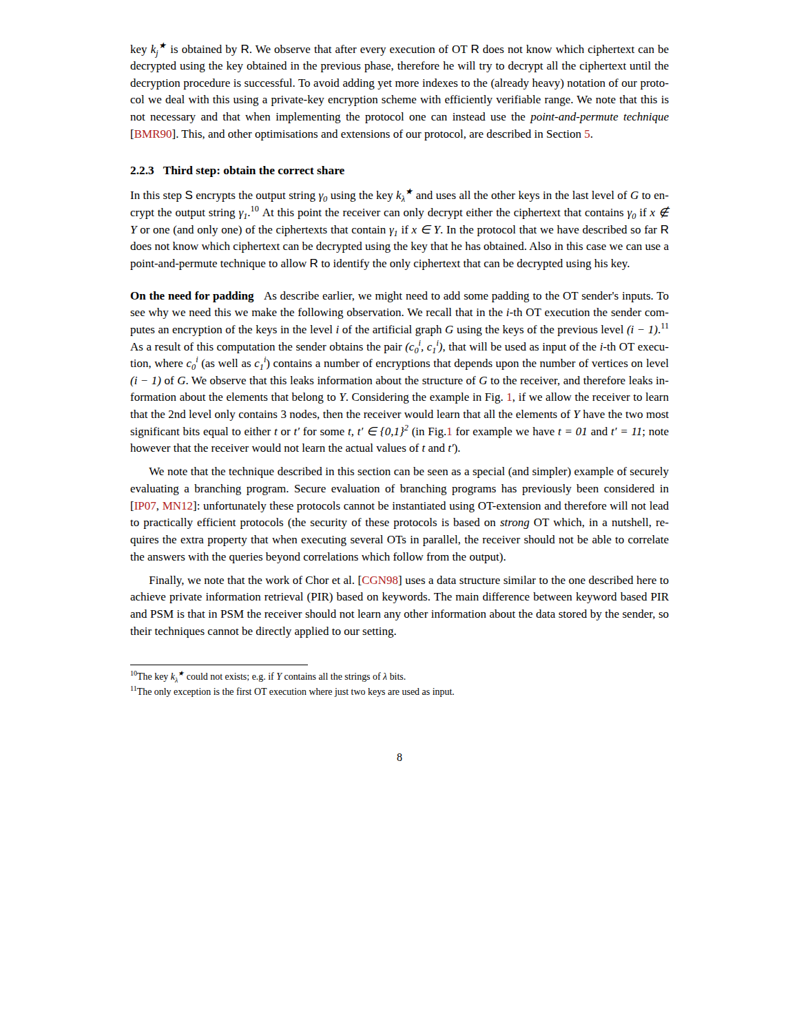key kj★ is obtained by R. We observe that after every execution of OT R does not know which ciphertext can be decrypted using the key obtained in the previous phase, therefore he will try to decrypt all the ciphertext until the decryption procedure is successful. To avoid adding yet more indexes to the (already heavy) notation of our protocol we deal with this using a private-key encryption scheme with efficiently verifiable range. We note that this is not necessary and that when implementing the protocol one can instead use the point-and-permute technique [BMR90]. This, and other optimisations and extensions of our protocol, are described in Section 5.
2.2.3 Third step: obtain the correct share
In this step S encrypts the output string γ0 using the key kλ★ and uses all the other keys in the last level of G to encrypt the output string γ1.10 At this point the receiver can only decrypt either the ciphertext that contains γ0 if x ∉ Y or one (and only one) of the ciphertexts that contain γ1 if x ∈ Y. In the protocol that we have described so far R does not know which ciphertext can be decrypted using the key that he has obtained. Also in this case we can use a point-and-permute technique to allow R to identify the only ciphertext that can be decrypted using his key.
On the need for padding As describe earlier, we might need to add some padding to the OT sender's inputs. To see why we need this we make the following observation. We recall that in the i-th OT execution the sender computes an encryption of the keys in the level i of the artificial graph G using the keys of the previous level (i − 1).11 As a result of this computation the sender obtains the pair (c0i, c1i), that will be used as input of the i-th OT execution, where c0i (as well as c1i) contains a number of encryptions that depends upon the number of vertices on level (i − 1) of G. We observe that this leaks information about the structure of G to the receiver, and therefore leaks information about the elements that belong to Y. Considering the example in Fig. 1, if we allow the receiver to learn that the 2nd level only contains 3 nodes, then the receiver would learn that all the elements of Y have the two most significant bits equal to either t or t′ for some t, t′ ∈ {0,1}2 (in Fig.1 for example we have t = 01 and t′ = 11; note however that the receiver would not learn the actual values of t and t′).
We note that the technique described in this section can be seen as a special (and simpler) example of securely evaluating a branching program. Secure evaluation of branching programs has previously been considered in [IP07, MN12]: unfortunately these protocols cannot be instantiated using OT-extension and therefore will not lead to practically efficient protocols (the security of these protocols is based on strong OT which, in a nutshell, requires the extra property that when executing several OTs in parallel, the receiver should not be able to correlate the answers with the queries beyond correlations which follow from the output).
Finally, we note that the work of Chor et al. [CGN98] uses a data structure similar to the one described here to achieve private information retrieval (PIR) based on keywords. The main difference between keyword based PIR and PSM is that in PSM the receiver should not learn any other information about the data stored by the sender, so their techniques cannot be directly applied to our setting.
10The key kλ★ could not exists; e.g. if Y contains all the strings of λ bits.
11The only exception is the first OT execution where just two keys are used as input.
8